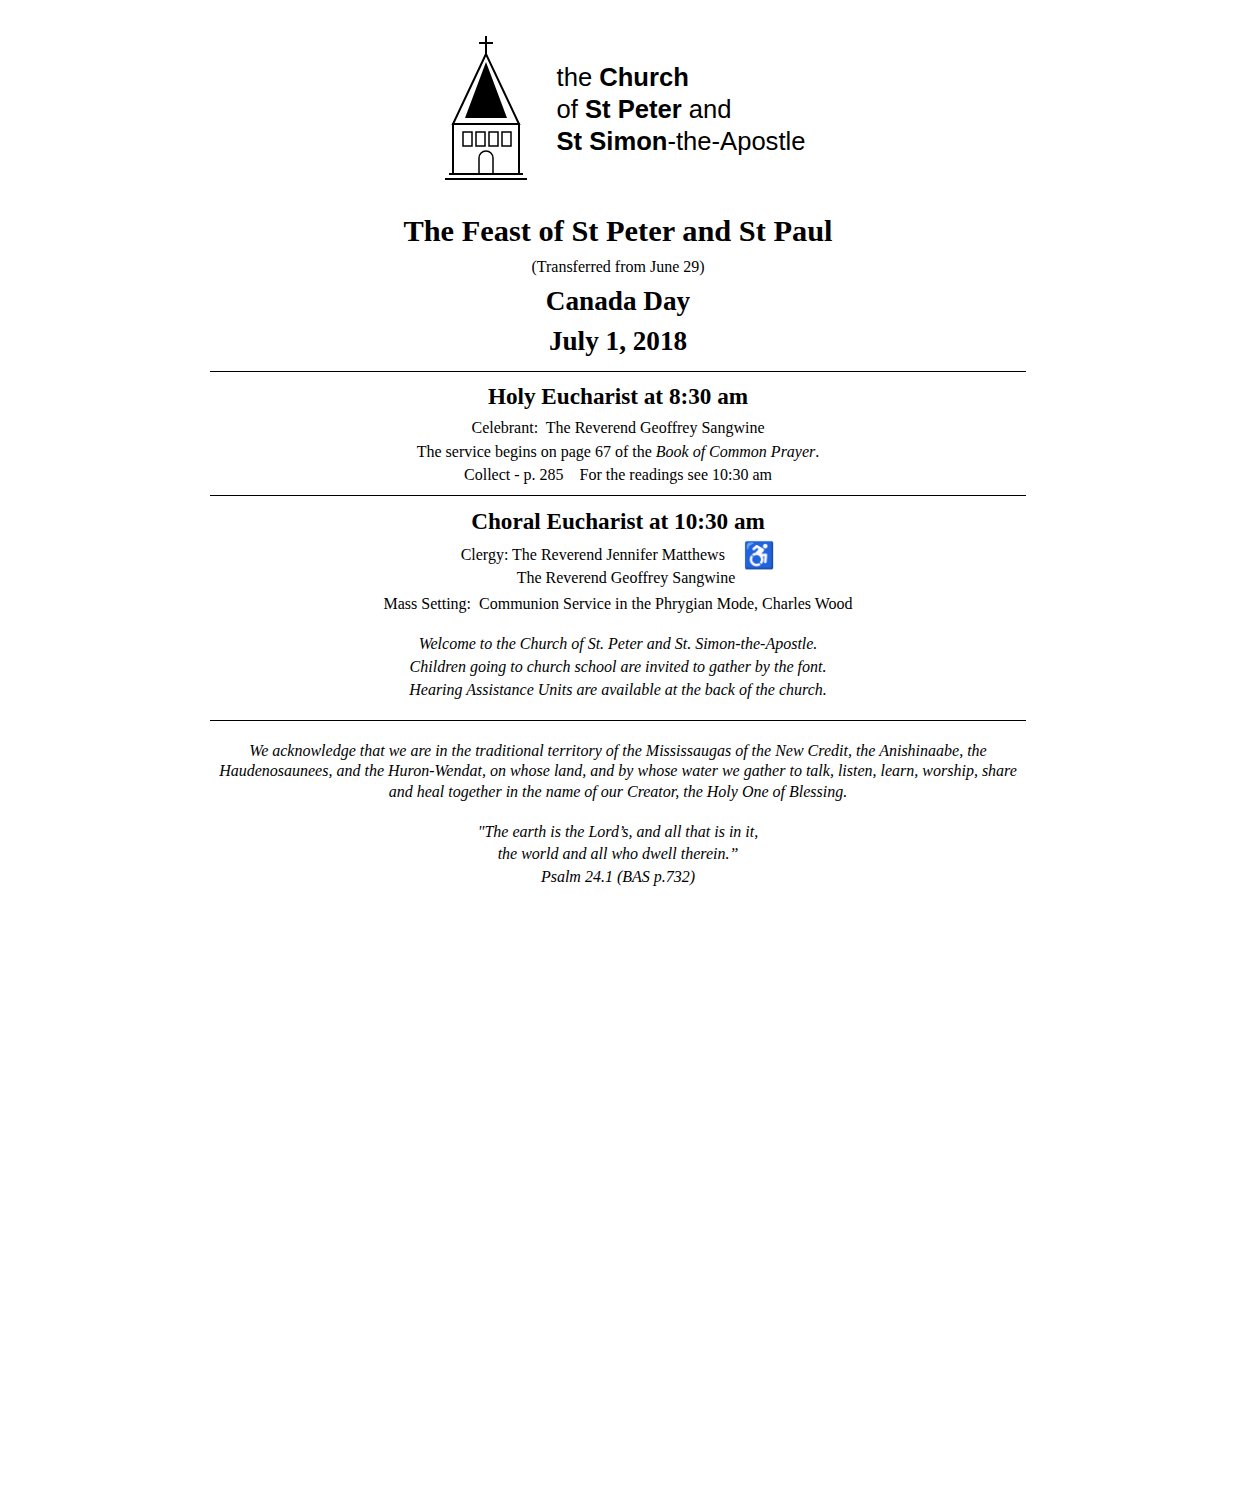the Church
of St Peter and
St Simon-the-Apostle
The Feast of St Peter and St Paul
(Transferred from June 29)
Canada Day
July 1, 2018
Holy Eucharist at 8:30 am
Celebrant: The Reverend Geoffrey Sangwine
The service begins on page 67 of the Book of Common Prayer.
Collect - p. 285 For the readings see 10:30 am
Choral Eucharist at 10:30 am
Clergy: The Reverend Jennifer Matthews
The Reverend Geoffrey Sangwine
♿
Mass Setting: Communion Service in the Phrygian Mode, Charles Wood
Welcome to the Church of St. Peter and St. Simon-the-Apostle.
Children going to church school are invited to gather by the font.
Hearing Assistance Units are available at the back of the church.
We acknowledge that we are in the traditional territory of the Mississaugas of the New Credit, the Anishinaabe, the Haudenosaunees, and the Huron-Wendat, on whose land, and by whose water we gather to talk, listen, learn, worship, share and heal together in the name of our Creator, the Holy One of Blessing.
"The earth is the Lord’s, and all that is in it,
the world and all who dwell therein.”
Psalm 24.1 (BAS p.732)